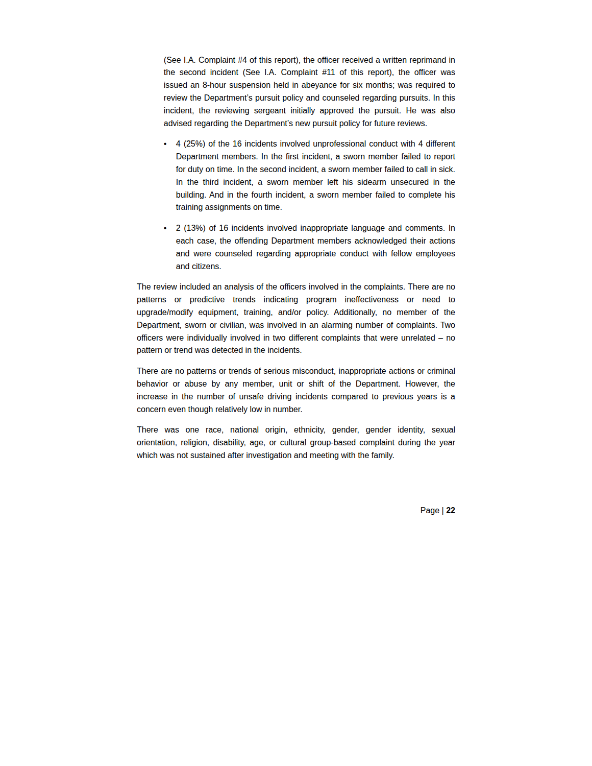(See I.A. Complaint #4 of this report), the officer received a written reprimand in the second incident (See I.A. Complaint #11 of this report), the officer was issued an 8-hour suspension held in abeyance for six months; was required to review the Department’s pursuit policy and counseled regarding pursuits. In this incident, the reviewing sergeant initially approved the pursuit. He was also advised regarding the Department’s new pursuit policy for future reviews.
4 (25%) of the 16 incidents involved unprofessional conduct with 4 different Department members. In the first incident, a sworn member failed to report for duty on time. In the second incident, a sworn member failed to call in sick. In the third incident, a sworn member left his sidearm unsecured in the building. And in the fourth incident, a sworn member failed to complete his training assignments on time.
2 (13%) of 16 incidents involved inappropriate language and comments. In each case, the offending Department members acknowledged their actions and were counseled regarding appropriate conduct with fellow employees and citizens.
The review included an analysis of the officers involved in the complaints. There are no patterns or predictive trends indicating program ineffectiveness or need to upgrade/modify equipment, training, and/or policy. Additionally, no member of the Department, sworn or civilian, was involved in an alarming number of complaints. Two officers were individually involved in two different complaints that were unrelated – no pattern or trend was detected in the incidents.
There are no patterns or trends of serious misconduct, inappropriate actions or criminal behavior or abuse by any member, unit or shift of the Department. However, the increase in the number of unsafe driving incidents compared to previous years is a concern even though relatively low in number.
There was one race, national origin, ethnicity, gender, gender identity, sexual orientation, religion, disability, age, or cultural group-based complaint during the year which was not sustained after investigation and meeting with the family.
Page | 22